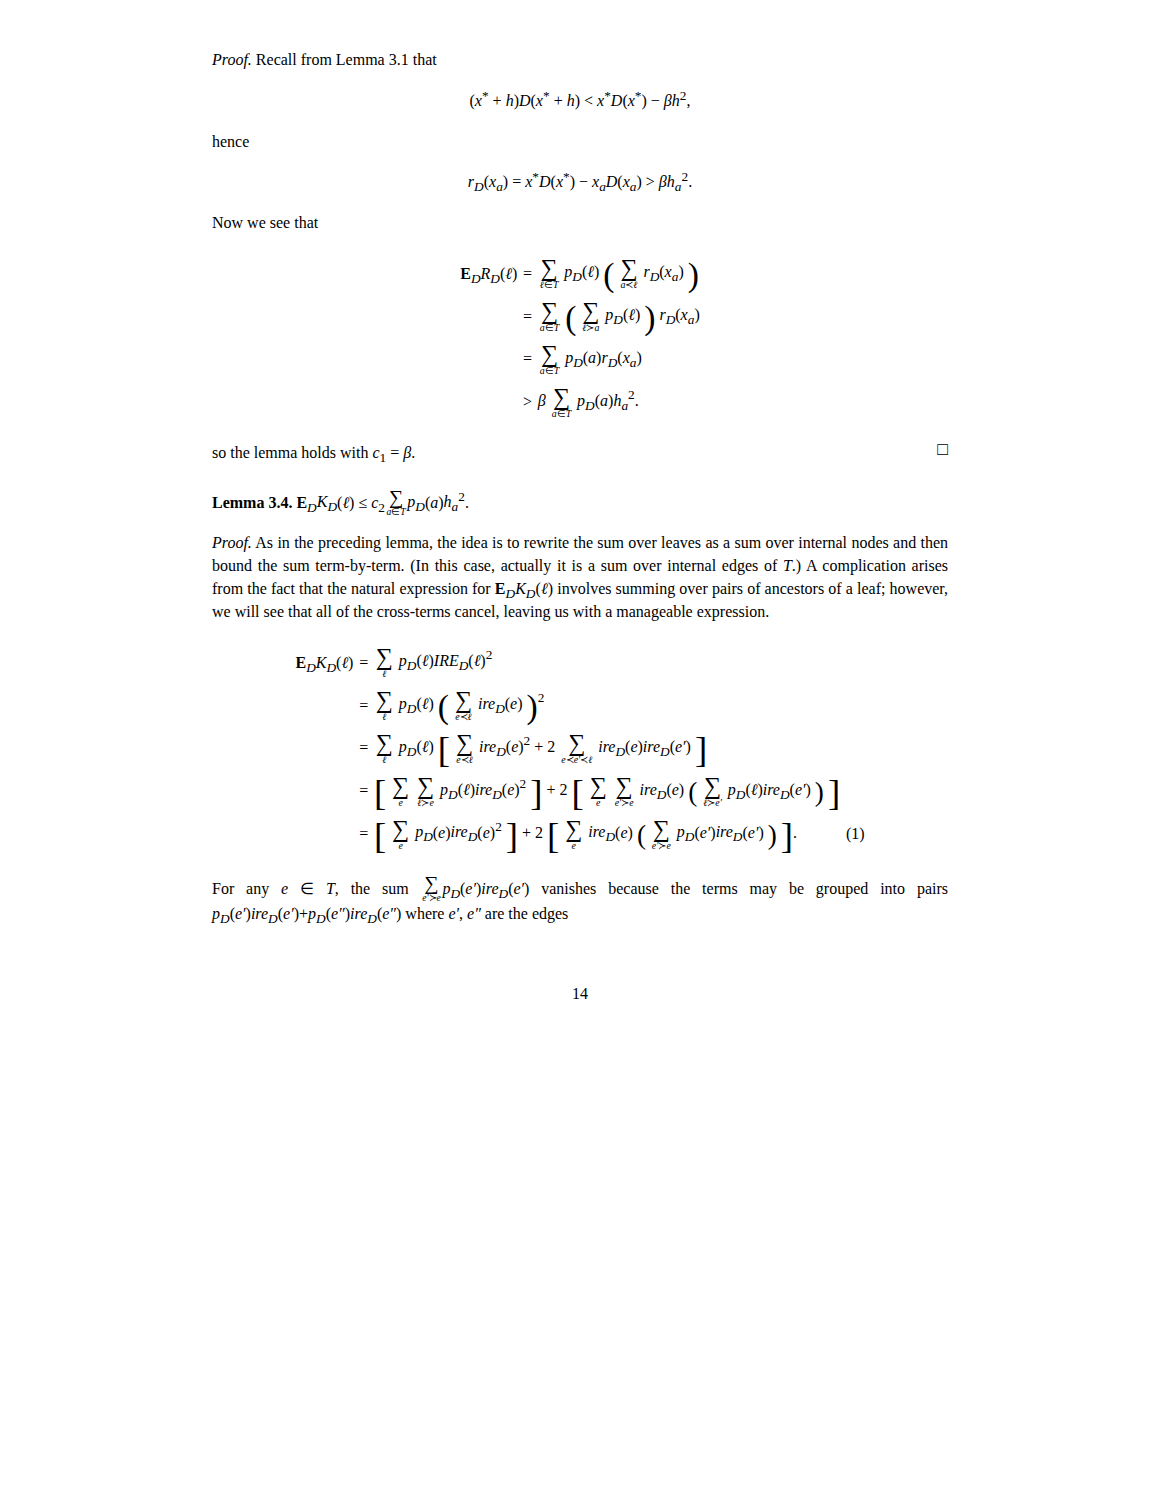Proof. Recall from Lemma 3.1 that
(x* + h)D(x* + h) < x*D(x*) − βh2,
hence
rD(xa) = x*D(x*) − xaD(xa) > βha2.
Now we see that
| E D R D ( ℓ ) | = | ∑ ℓ ∈ T p D ( ℓ ) ( ∑ a ≺ ℓ r D ( x a ) ) |
| | = | ∑ a ∈ T ( ∑ ℓ ≻ a p D ( ℓ ) ) r D ( x a ) |
| | = | ∑ a ∈ T p D ( a ) r D ( x a ) |
| | > | β ∑ a ∈ T p D ( a ) h a 2 . |
so the lemma holds with c1 = β. □
Lemma 3.4. EDKD(ℓ) ≤ c2∑a∈T pD(a)ha2.
Proof. As in the preceding lemma, the idea is to rewrite the sum over leaves as a sum over internal nodes and then bound the sum term-by-term. (In this case, actually it is a sum over internal edges of T.) A complication arises from the fact that the natural expression for EDKD(ℓ) involves summing over pairs of ancestors of a leaf; however, we will see that all of the cross-terms cancel, leaving us with a manageable expression.
| E D K D ( ℓ ) | = | ∑ ℓ p D ( ℓ ) IRE D ( ℓ ) 2 | |
| | = | ∑ ℓ p D ( ℓ ) ( ∑ e ≺ ℓ ire D ( e ) ) 2 | |
| | = | ∑ ℓ p D ( ℓ ) [ ∑ e ≺ ℓ ire D ( e ) 2 + 2 ∑ e ≺ e′ ≺ ℓ ire D ( e ) ire D ( e′ ) ] | |
| | = | [ ∑ e ∑ ℓ ≻ e p D ( ℓ ) ire D ( e ) 2 ] + 2 [ ∑ e ∑ e′ ≻ e ire D ( e ) ( ∑ ℓ ≻ e′ p D ( ℓ ) ire D ( e′ ) ) ] | |
| | = | [ ∑ e p D ( e ) ire D ( e ) 2 ] + 2 [ ∑ e ire D ( e ) ( ∑ e′ ≻ e p D ( e′ ) ire D ( e′ ) ) ] . | (1) |
For any e ∈ T, the sum ∑e′≻e pD(e′)ireD(e′) vanishes because the terms may be grouped into pairs pD(e′)ireD(e′)+pD(e″)ireD(e″) where e′, e″ are the edges
14